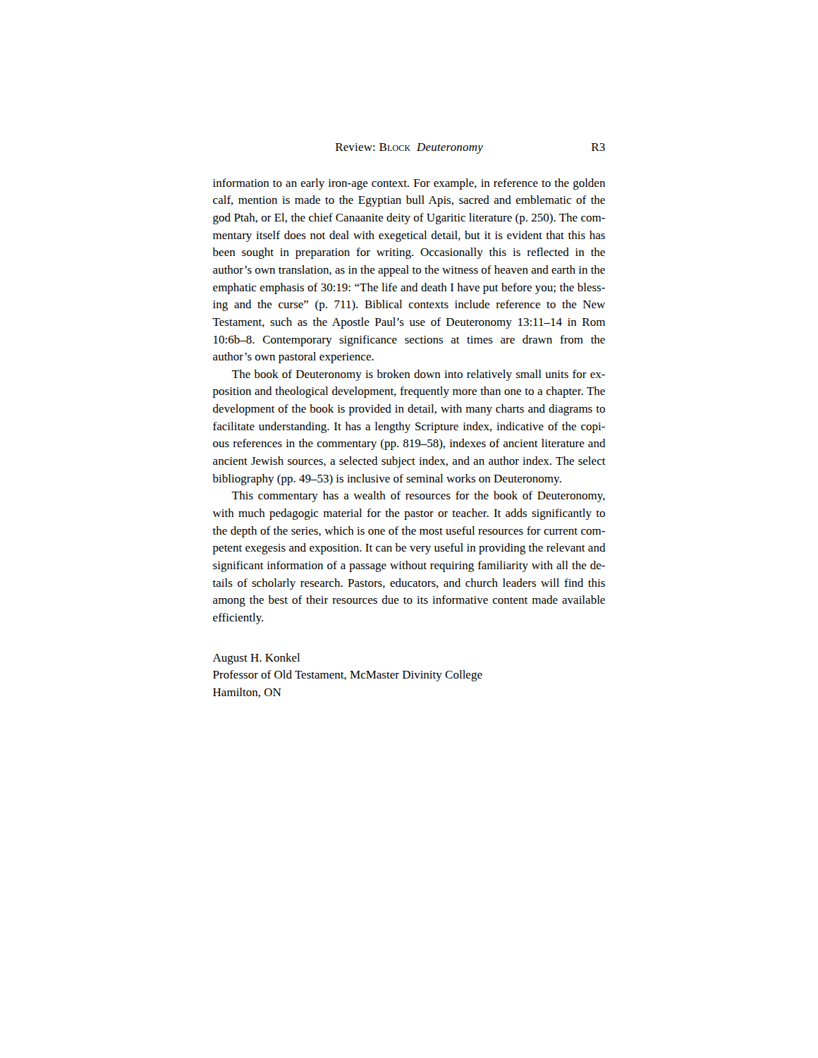Review: Block Deuteronomy R3
information to an early iron-age context. For example, in reference to the golden calf, mention is made to the Egyptian bull Apis, sacred and emblematic of the god Ptah, or El, the chief Canaanite deity of Ugaritic literature (p. 250). The commentary itself does not deal with exegetical detail, but it is evident that this has been sought in preparation for writing. Occasionally this is reflected in the author’s own translation, as in the appeal to the witness of heaven and earth in the emphatic emphasis of 30:19: “The life and death I have put before you; the blessing and the curse” (p. 711). Biblical contexts include reference to the New Testament, such as the Apostle Paul’s use of Deuteronomy 13:11–14 in Rom 10:6b–8. Contemporary significance sections at times are drawn from the author’s own pastoral experience.
The book of Deuteronomy is broken down into relatively small units for exposition and theological development, frequently more than one to a chapter. The development of the book is provided in detail, with many charts and diagrams to facilitate understanding. It has a lengthy Scripture index, indicative of the copious references in the commentary (pp. 819–58), indexes of ancient literature and ancient Jewish sources, a selected subject index, and an author index. The select bibliography (pp. 49–53) is inclusive of seminal works on Deuteronomy.
This commentary has a wealth of resources for the book of Deuteronomy, with much pedagogic material for the pastor or teacher. It adds significantly to the depth of the series, which is one of the most useful resources for current competent exegesis and exposition. It can be very useful in providing the relevant and significant information of a passage without requiring familiarity with all the details of scholarly research. Pastors, educators, and church leaders will find this among the best of their resources due to its informative content made available efficiently.
August H. Konkel
Professor of Old Testament, McMaster Divinity College
Hamilton, ON